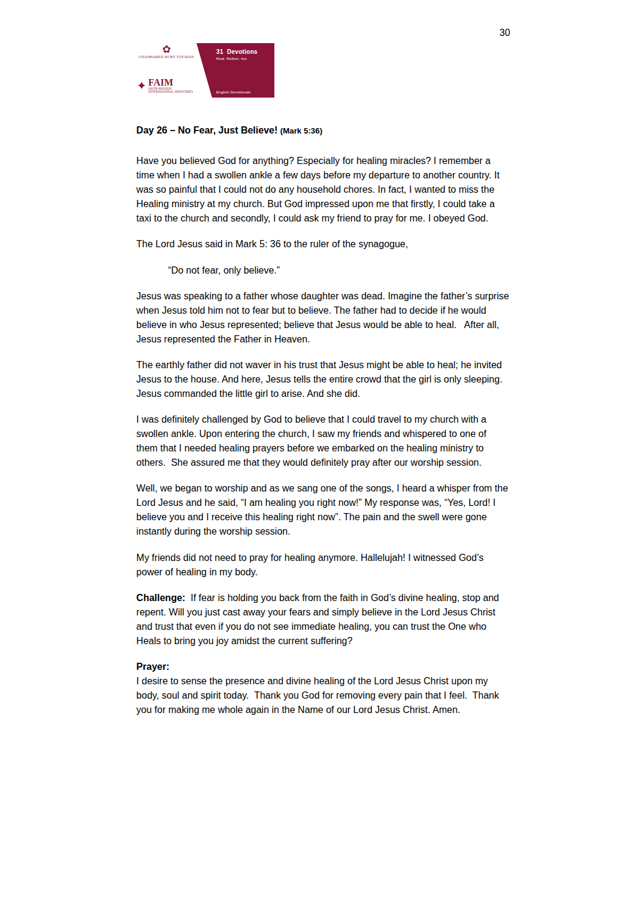30
✿ Unashamed Ruby Tuesday
✦ FAIMFaith Mission International Ministries
31 Devotions
Real. Reflect. Act.
English Devotionals
Day 26 – No Fear, Just Believe! (Mark 5:36)
Have you believed God for anything? Especially for healing miracles? I remember a time when I had a swollen ankle a few days before my departure to another country. It was so painful that I could not do any household chores. In fact, I wanted to miss the Healing ministry at my church. But God impressed upon me that firstly, I could take a taxi to the church and secondly, I could ask my friend to pray for me. I obeyed God.
The Lord Jesus said in Mark 5: 36 to the ruler of the synagogue,
“Do not fear, only believe.”
Jesus was speaking to a father whose daughter was dead. Imagine the father’s surprise when Jesus told him not to fear but to believe. The father had to decide if he would believe in who Jesus represented; believe that Jesus would be able to heal. After all, Jesus represented the Father in Heaven.
The earthly father did not waver in his trust that Jesus might be able to heal; he invited Jesus to the house. And here, Jesus tells the entire crowd that the girl is only sleeping. Jesus commanded the little girl to arise. And she did.
I was definitely challenged by God to believe that I could travel to my church with a swollen ankle. Upon entering the church, I saw my friends and whispered to one of them that I needed healing prayers before we embarked on the healing ministry to others. She assured me that they would definitely pray after our worship session.
Well, we began to worship and as we sang one of the songs, I heard a whisper from the Lord Jesus and he said, “I am healing you right now!” My response was, “Yes, Lord! I believe you and I receive this healing right now”. The pain and the swell were gone instantly during the worship session.
My friends did not need to pray for healing anymore. Hallelujah! I witnessed God’s power of healing in my body.
Challenge: If fear is holding you back from the faith in God’s divine healing, stop and repent. Will you just cast away your fears and simply believe in the Lord Jesus Christ and trust that even if you do not see immediate healing, you can trust the One who Heals to bring you joy amidst the current suffering?
Prayer:
I desire to sense the presence and divine healing of the Lord Jesus Christ upon my body, soul and spirit today. Thank you God for removing every pain that I feel. Thank you for making me whole again in the Name of our Lord Jesus Christ. Amen.